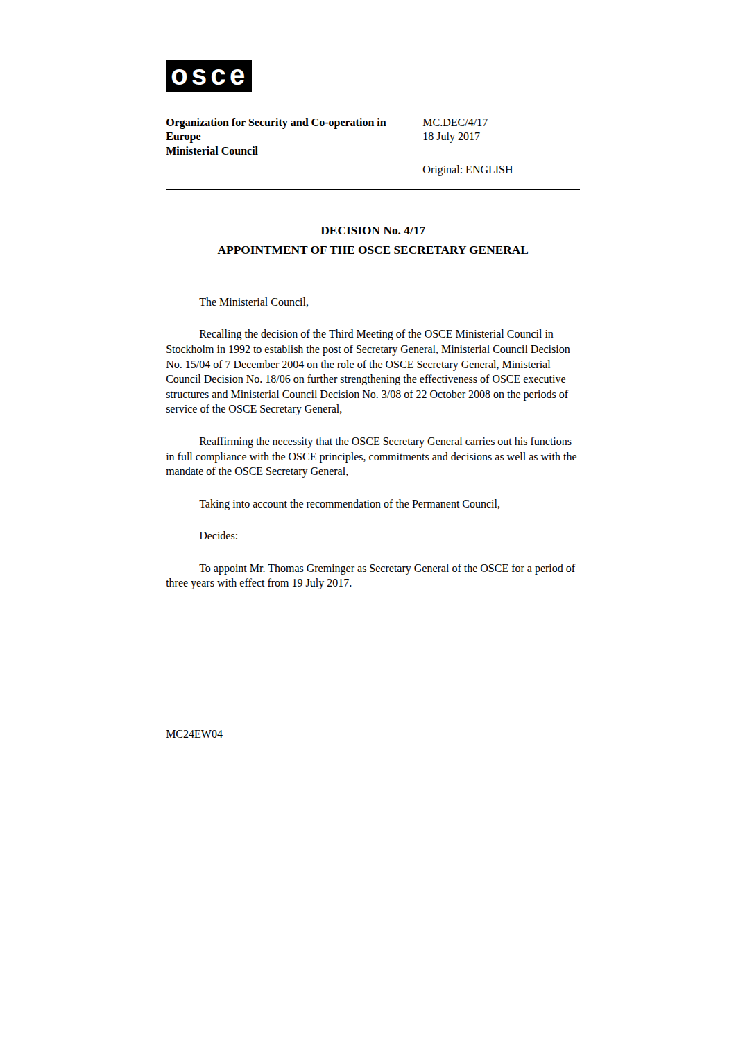osce
| Organization for Security and Co-operation in Europe Ministerial Council | MC.DEC/4/17 18 July 2017 Original: ENGLISH |
DECISION No. 4/17
APPOINTMENT OF THE OSCE SECRETARY GENERAL
The Ministerial Council,
Recalling the decision of the Third Meeting of the OSCE Ministerial Council in Stockholm in 1992 to establish the post of Secretary General, Ministerial Council Decision No. 15/04 of 7 December 2004 on the role of the OSCE Secretary General, Ministerial Council Decision No. 18/06 on further strengthening the effectiveness of OSCE executive structures and Ministerial Council Decision No. 3/08 of 22 October 2008 on the periods of service of the OSCE Secretary General,
Reaffirming the necessity that the OSCE Secretary General carries out his functions in full compliance with the OSCE principles, commitments and decisions as well as with the mandate of the OSCE Secretary General,
Taking into account the recommendation of the Permanent Council,
Decides:
To appoint Mr. Thomas Greminger as Secretary General of the OSCE for a period of three years with effect from 19 July 2017.
MC24EW04